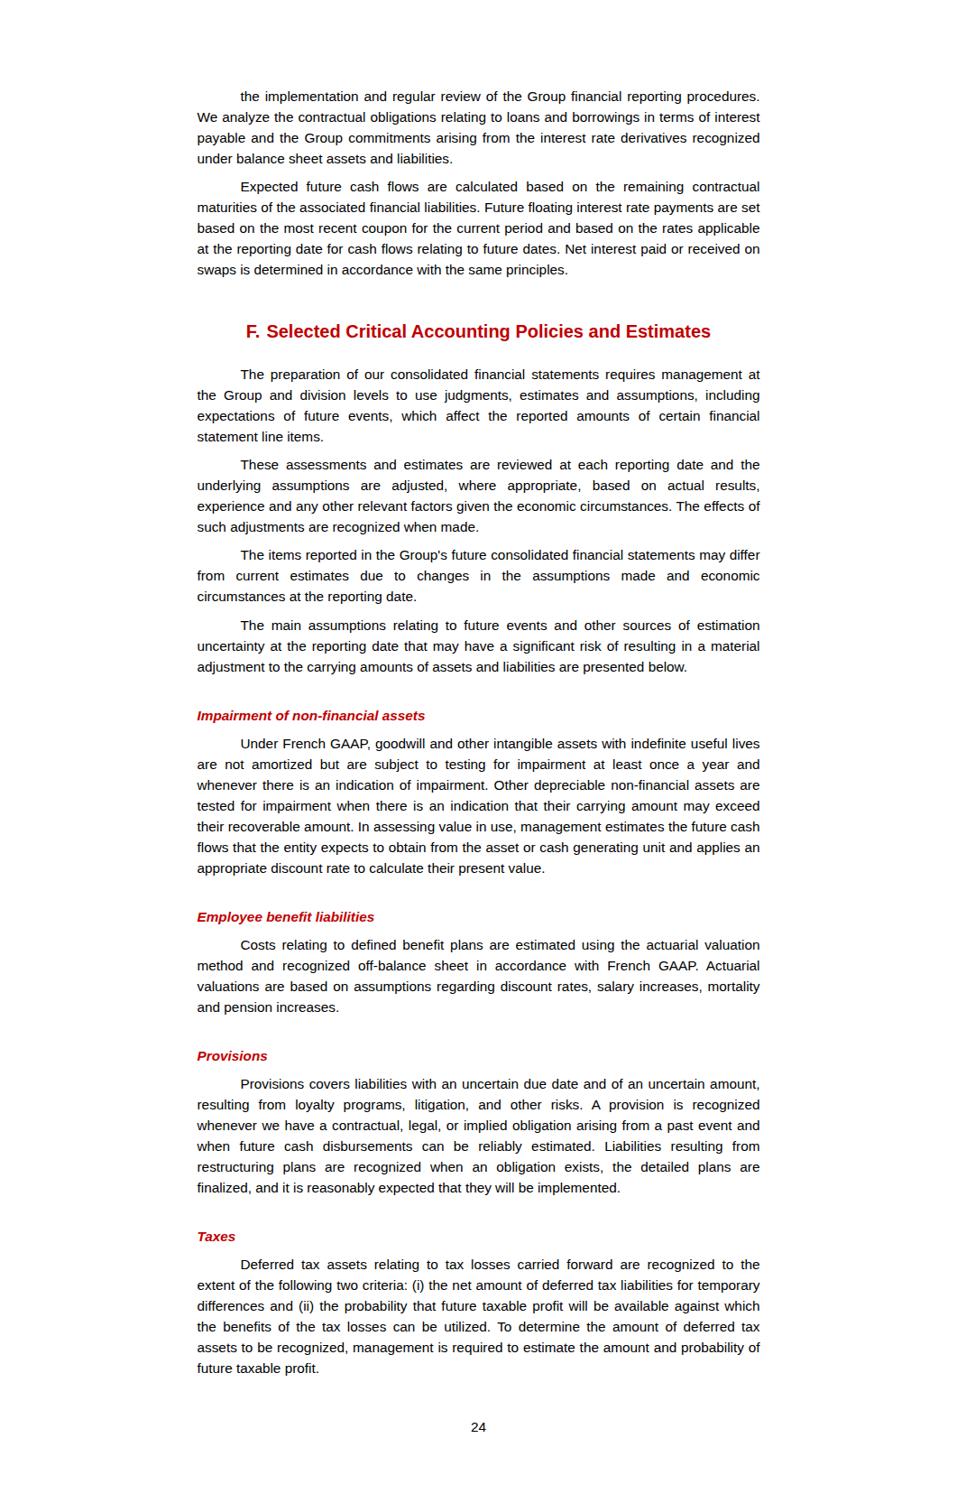the implementation and regular review of the Group financial reporting procedures. We analyze the contractual obligations relating to loans and borrowings in terms of interest payable and the Group commitments arising from the interest rate derivatives recognized under balance sheet assets and liabilities.
Expected future cash flows are calculated based on the remaining contractual maturities of the associated financial liabilities. Future floating interest rate payments are set based on the most recent coupon for the current period and based on the rates applicable at the reporting date for cash flows relating to future dates. Net interest paid or received on swaps is determined in accordance with the same principles.
F. Selected Critical Accounting Policies and Estimates
The preparation of our consolidated financial statements requires management at the Group and division levels to use judgments, estimates and assumptions, including expectations of future events, which affect the reported amounts of certain financial statement line items.
These assessments and estimates are reviewed at each reporting date and the underlying assumptions are adjusted, where appropriate, based on actual results, experience and any other relevant factors given the economic circumstances. The effects of such adjustments are recognized when made.
The items reported in the Group's future consolidated financial statements may differ from current estimates due to changes in the assumptions made and economic circumstances at the reporting date.
The main assumptions relating to future events and other sources of estimation uncertainty at the reporting date that may have a significant risk of resulting in a material adjustment to the carrying amounts of assets and liabilities are presented below.
Impairment of non-financial assets
Under French GAAP, goodwill and other intangible assets with indefinite useful lives are not amortized but are subject to testing for impairment at least once a year and whenever there is an indication of impairment. Other depreciable non-financial assets are tested for impairment when there is an indication that their carrying amount may exceed their recoverable amount. In assessing value in use, management estimates the future cash flows that the entity expects to obtain from the asset or cash generating unit and applies an appropriate discount rate to calculate their present value.
Employee benefit liabilities
Costs relating to defined benefit plans are estimated using the actuarial valuation method and recognized off-balance sheet in accordance with French GAAP. Actuarial valuations are based on assumptions regarding discount rates, salary increases, mortality and pension increases.
Provisions
Provisions covers liabilities with an uncertain due date and of an uncertain amount, resulting from loyalty programs, litigation, and other risks. A provision is recognized whenever we have a contractual, legal, or implied obligation arising from a past event and when future cash disbursements can be reliably estimated. Liabilities resulting from restructuring plans are recognized when an obligation exists, the detailed plans are finalized, and it is reasonably expected that they will be implemented.
Taxes
Deferred tax assets relating to tax losses carried forward are recognized to the extent of the following two criteria: (i) the net amount of deferred tax liabilities for temporary differences and (ii) the probability that future taxable profit will be available against which the benefits of the tax losses can be utilized. To determine the amount of deferred tax assets to be recognized, management is required to estimate the amount and probability of future taxable profit.
24